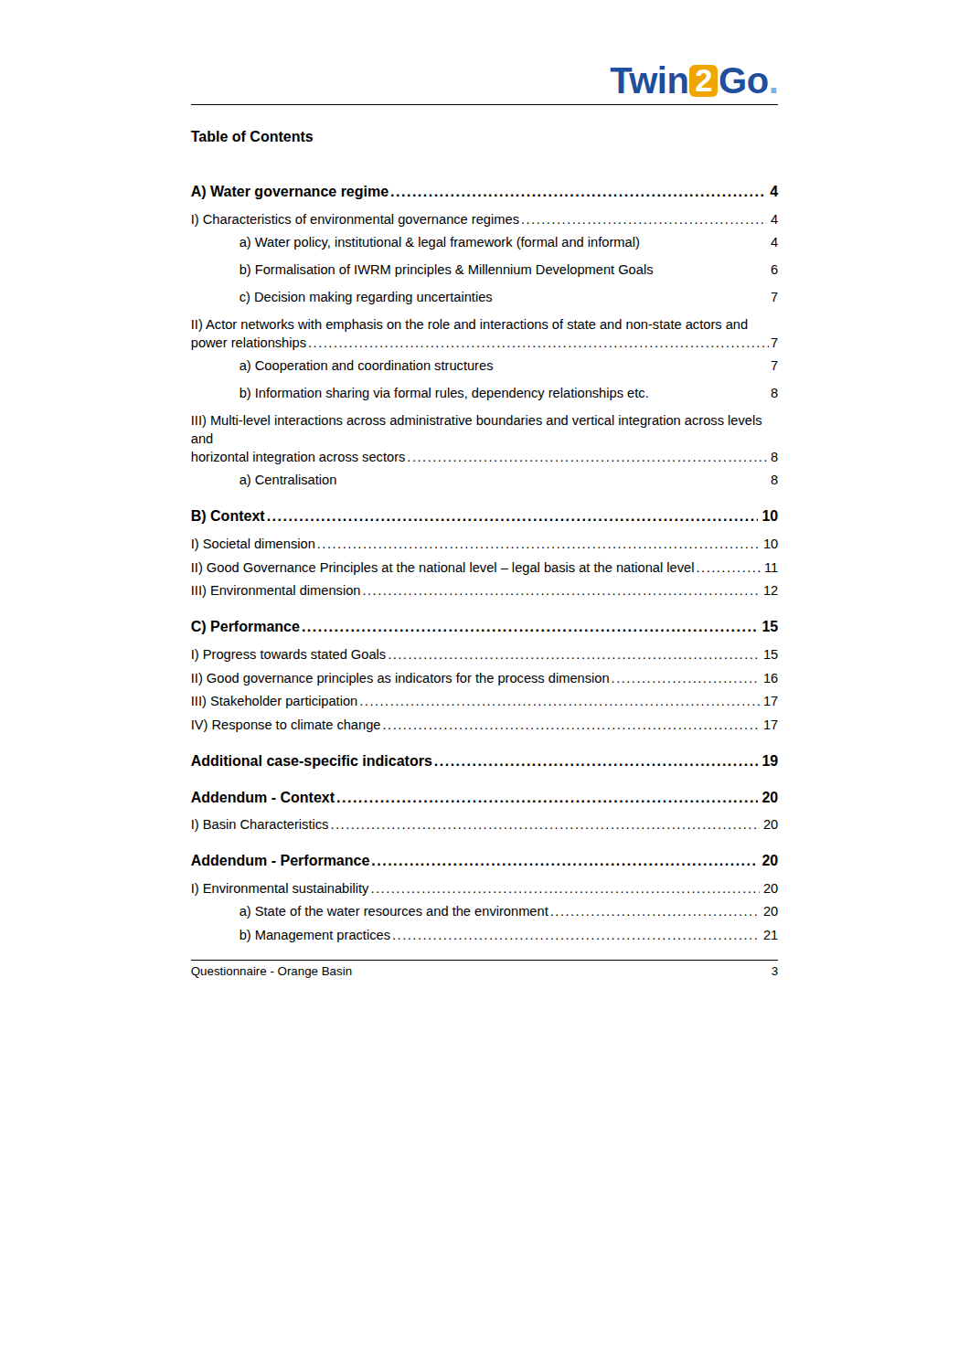Twin 2 Go.
Table of Contents
A) Water governance regime .................................................................................................. 4
I) Characteristics of environmental governance regimes ....................................................................... 4
a) Water policy, institutional & legal framework (formal and informal) 4
b) Formalisation of IWRM principles & Millennium Development Goals 6
c) Decision making regarding uncertainties 7
II) Actor networks with emphasis on the role and interactions of state and non-state actors and power relationships ......................................................................................................................... 7
a) Cooperation and coordination structures 7
b) Information sharing via formal rules, dependency relationships etc. 8
III) Multi-level interactions across administrative boundaries and vertical integration across levels and horizontal integration across sectors .................................................................................................... 8
a) Centralisation 8
B) Context ......................................................................................................................... 10
I) Societal dimension ......................................................................................................................... 10
II) Good Governance Principles at the national level – legal basis at the national level ..................... 11
III) Environmental dimension ............................................................................................................. 12
C) Performance .............................................................................................................. 15
I) Progress towards stated Goals ....................................................................................................... 15
II) Good governance principles as indicators for the process dimension ........................................... 16
III) Stakeholder participation .............................................................................................................. 17
IV) Response to climate change ......................................................................................................... 17
Additional case-specific indicators ..................................................................................... 19
Addendum - Context ....................................................................................................... 20
I) Basin Characteristics ..................................................................................................................... 20
Addendum - Performance ............................................................................................... 20
I) Environmental sustainability ........................................................................................................... 20
a) State of the water resources and the environment .............................................................. 20
b) Management practices ....................................................................................................... 21
Questionnaire - Orange Basin 3